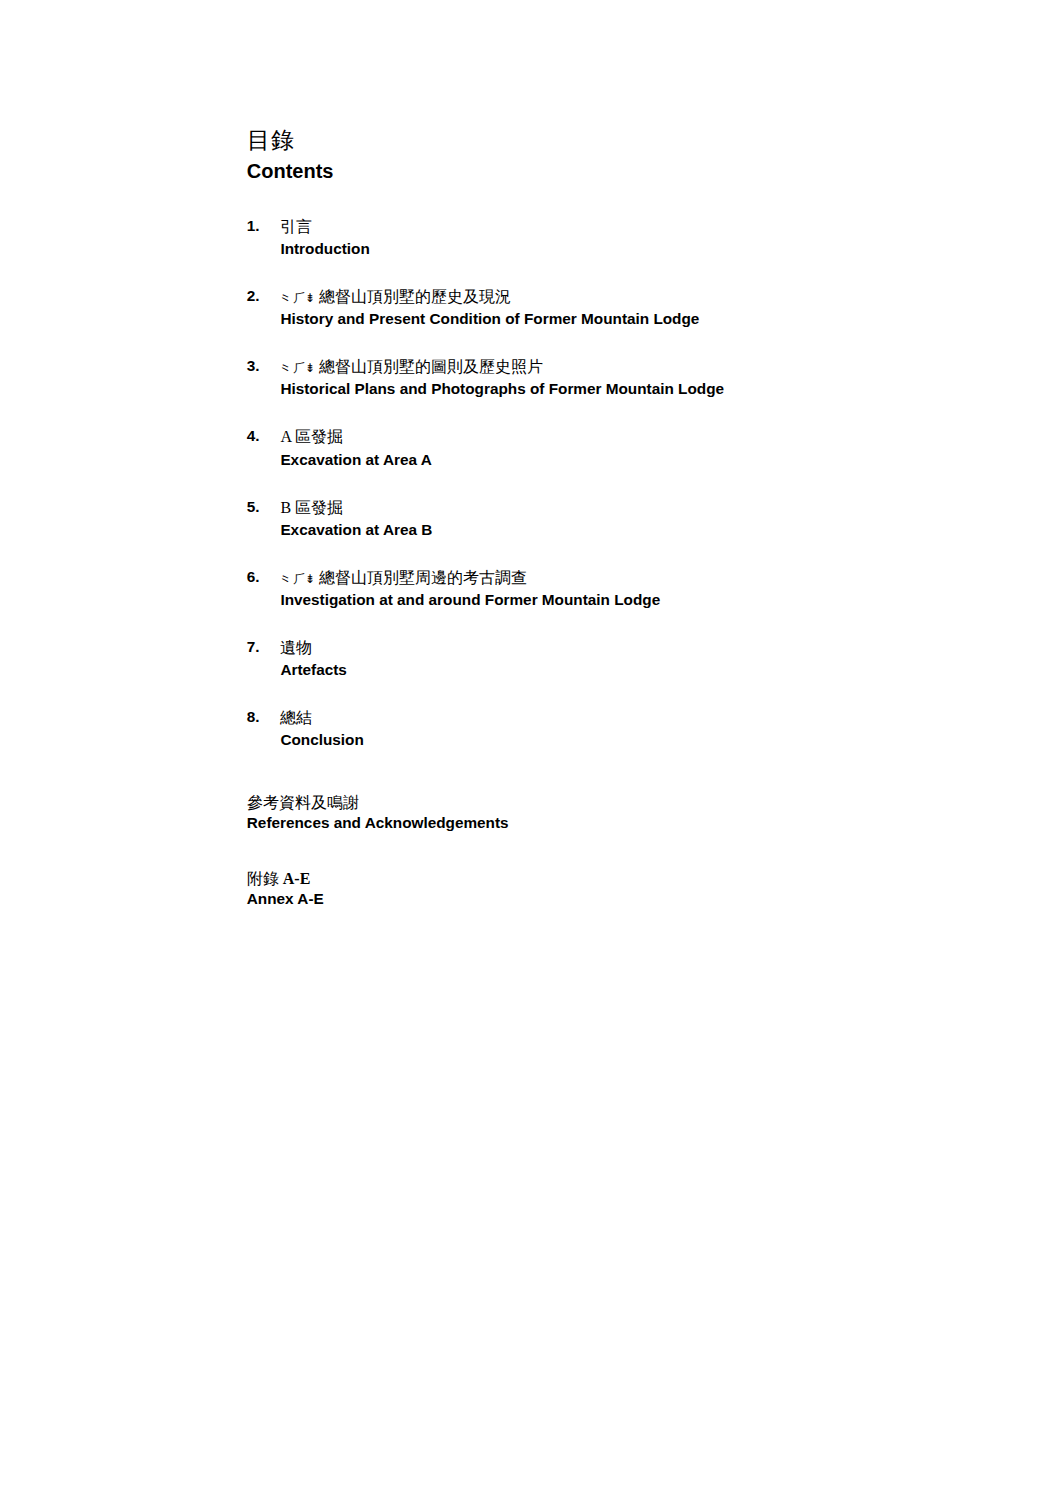目錄
Contents
1. 引言 Introduction
2. ⺀⺁⇟ 總督山頂別墅的歷史及現況 History and Present Condition of Former Mountain Lodge
3. ⺀⺁⇟ 總督山頂別墅的圖則及歷史照片 Historical Plans and Photographs of Former Mountain Lodge
4. A 區發掘 Excavation at Area A
5. B 區發掘 Excavation at Area B
6. ⺀⺁⇟ 總督山頂別墅周邊的考古調查 Investigation at and around Former Mountain Lodge
7. 遺物 Artefacts
8. 總結 Conclusion
參考資料及鳴謝 References and Acknowledgements
附錄 A-E Annex A-E